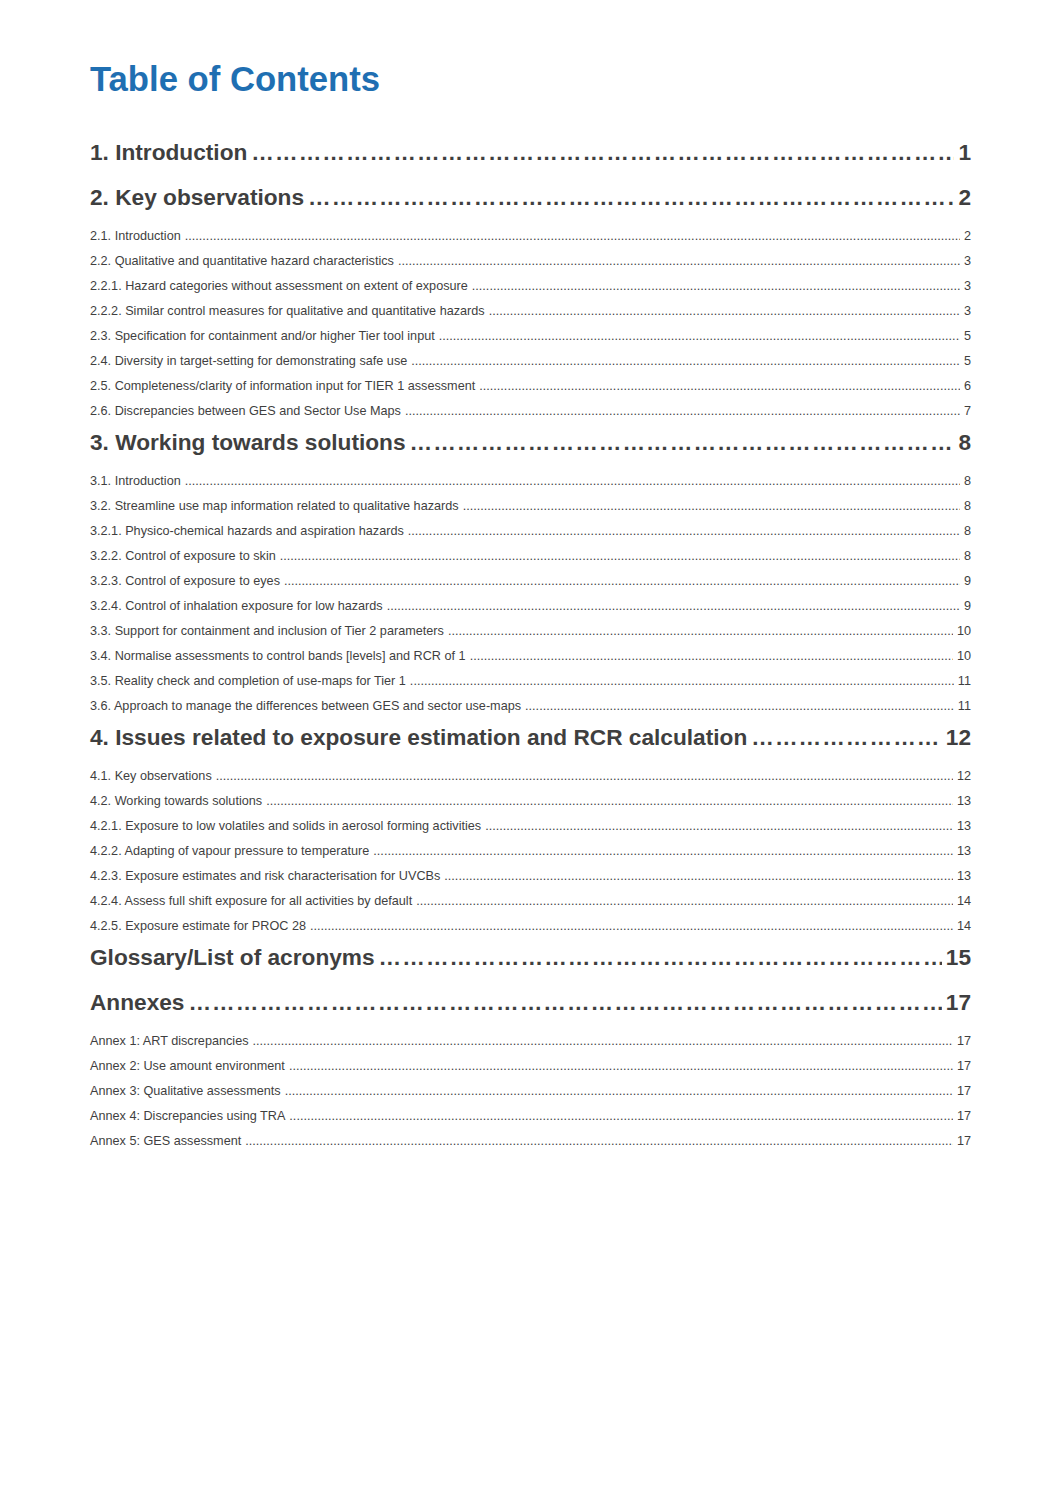Table of Contents
1. Introduction 1
2. Key observations 2
2.1. Introduction 2
2.2. Qualitative and quantitative hazard characteristics 3
2.2.1. Hazard categories without assessment on extent of exposure 3
2.2.2. Similar control measures for qualitative and quantitative hazards 3
2.3. Specification for containment and/or higher Tier tool input 5
2.4. Diversity in target-setting for demonstrating safe use 5
2.5. Completeness/clarity of information input for TIER 1 assessment 6
2.6. Discrepancies between GES and Sector Use Maps 7
3. Working towards solutions 8
3.1. Introduction 8
3.2. Streamline use map information related to qualitative hazards 8
3.2.1. Physico-chemical hazards and aspiration hazards 8
3.2.2. Control of exposure to skin 8
3.2.3. Control of exposure to eyes 9
3.2.4. Control of inhalation exposure for low hazards 9
3.3. Support for containment and inclusion of Tier 2 parameters 10
3.4. Normalise assessments to control bands [levels] and RCR of 1 10
3.5. Reality check and completion of use-maps for Tier 1 11
3.6. Approach to manage the differences between GES and sector use-maps 11
4. Issues related to exposure estimation and RCR calculation 12
4.1. Key observations 12
4.2. Working towards solutions 13
4.2.1. Exposure to low volatiles and solids in aerosol forming activities 13
4.2.2. Adapting of vapour pressure to temperature 13
4.2.3. Exposure estimates and risk characterisation for UVCBs 13
4.2.4. Assess full shift exposure for all activities by default 14
4.2.5. Exposure estimate for PROC 28 14
Glossary/List of acronyms 15
Annexes 17
Annex 1: ART discrepancies 17
Annex 2: Use amount environment 17
Annex 3: Qualitative assessments 17
Annex 4: Discrepancies using TRA 17
Annex 5: GES assessment 17